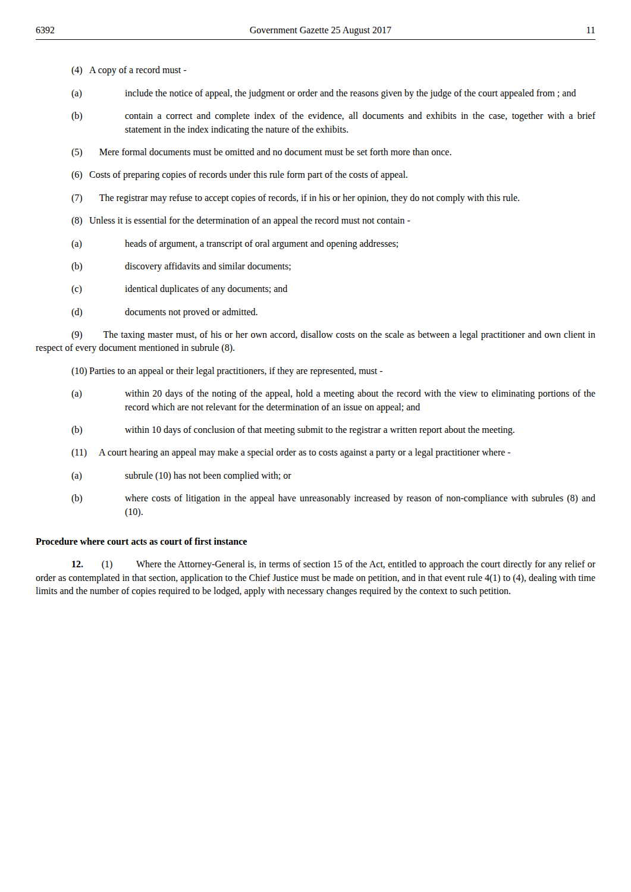6392 Government Gazette 25 August 2017 11
(4)
A copy of a record must -
(a)
include the notice of appeal, the judgment or order and the reasons given by the judge of the court appealed from ; and
(b)
contain a correct and complete index of the evidence, all documents and exhibits in the case, together with a brief statement in the index indicating the nature of the exhibits.
(5) Mere formal documents must be omitted and no document must be set forth more than once.
(6)
Costs of preparing copies of records under this rule form part of the costs of appeal.
(7) The registrar may refuse to accept copies of records, if in his or her opinion, they do not comply with this rule.
(8)
Unless it is essential for the determination of an appeal the record must not contain -
(a)
heads of argument, a transcript of oral argument and opening addresses;
(b)
discovery affidavits and similar documents;
(c)
identical duplicates of any documents; and
(d)
documents not proved or admitted.
(9) The taxing master must, of his or her own accord, disallow costs on the scale as between a legal practitioner and own client in respect of every document mentioned in subrule (8).
(10)
Parties to an appeal or their legal practitioners, if they are represented, must -
(a)
within 20 days of the noting of the appeal, hold a meeting about the record with the view to eliminating portions of the record which are not relevant for the determination of an issue on appeal; and
(b)
within 10 days of conclusion of that meeting submit to the registrar a written report about the meeting.
(11) A court hearing an appeal may make a special order as to costs against a party or a legal practitioner where -
(a)
subrule (10) has not been complied with; or
(b)
where costs of litigation in the appeal have unreasonably increased by reason of non-compliance with subrules (8) and (10).
Procedure where court acts as court of first instance
12. (1) Where the Attorney-General is, in terms of section 15 of the Act, entitled to approach the court directly for any relief or order as contemplated in that section, application to the Chief Justice must be made on petition, and in that event rule 4(1) to (4), dealing with time limits and the number of copies required to be lodged, apply with necessary changes required by the context to such petition.